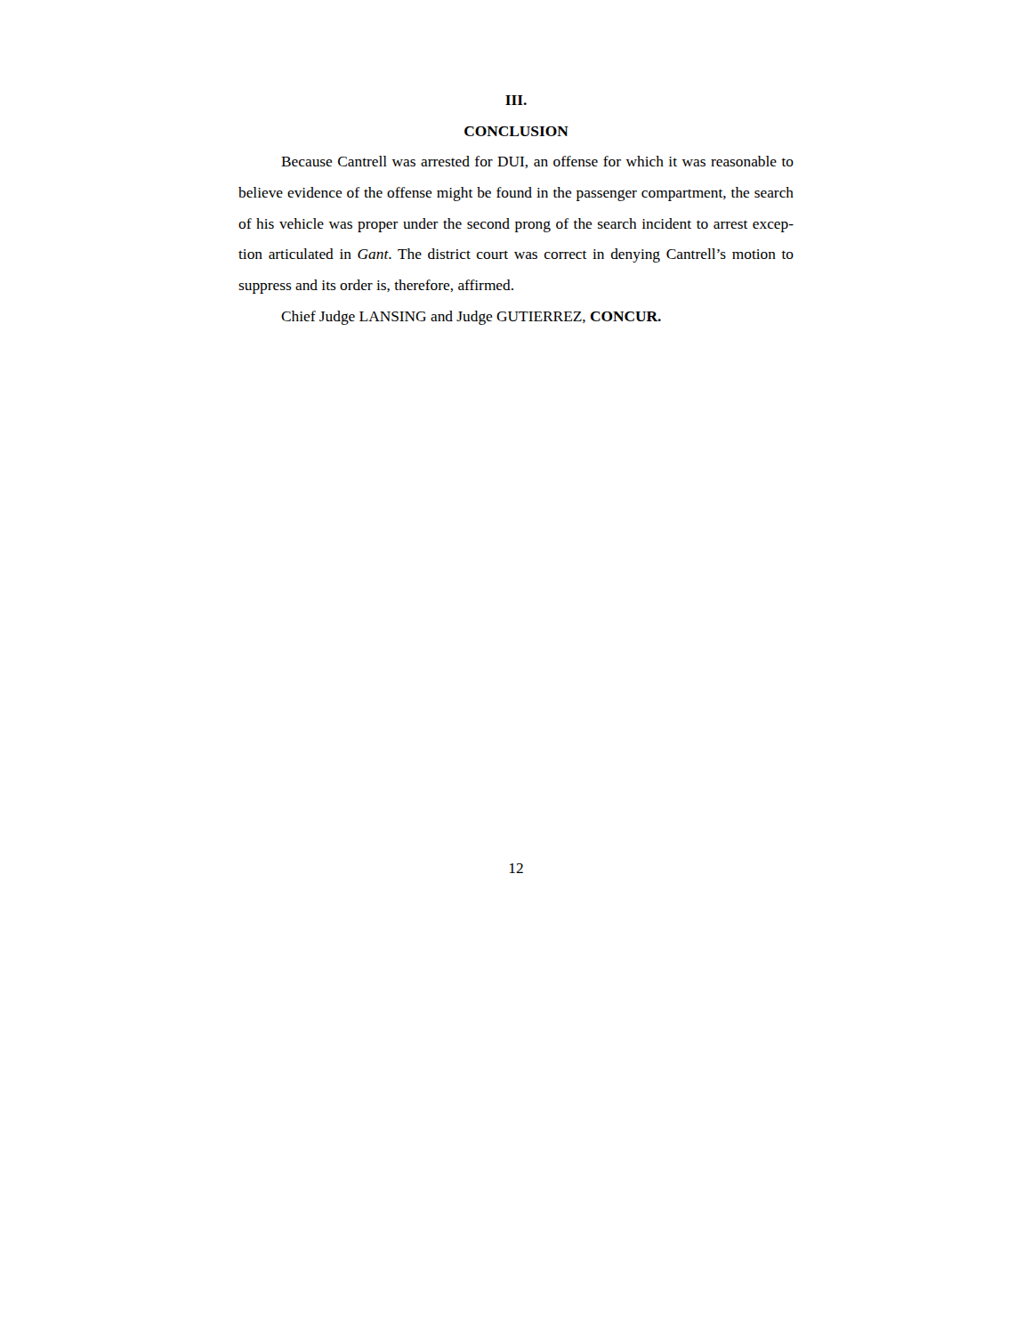III.
CONCLUSION
Because Cantrell was arrested for DUI, an offense for which it was reasonable to believe evidence of the offense might be found in the passenger compartment, the search of his vehicle was proper under the second prong of the search incident to arrest exception articulated in Gant. The district court was correct in denying Cantrell’s motion to suppress and its order is, therefore, affirmed.
Chief Judge LANSING and Judge GUTIERREZ, CONCUR.
12